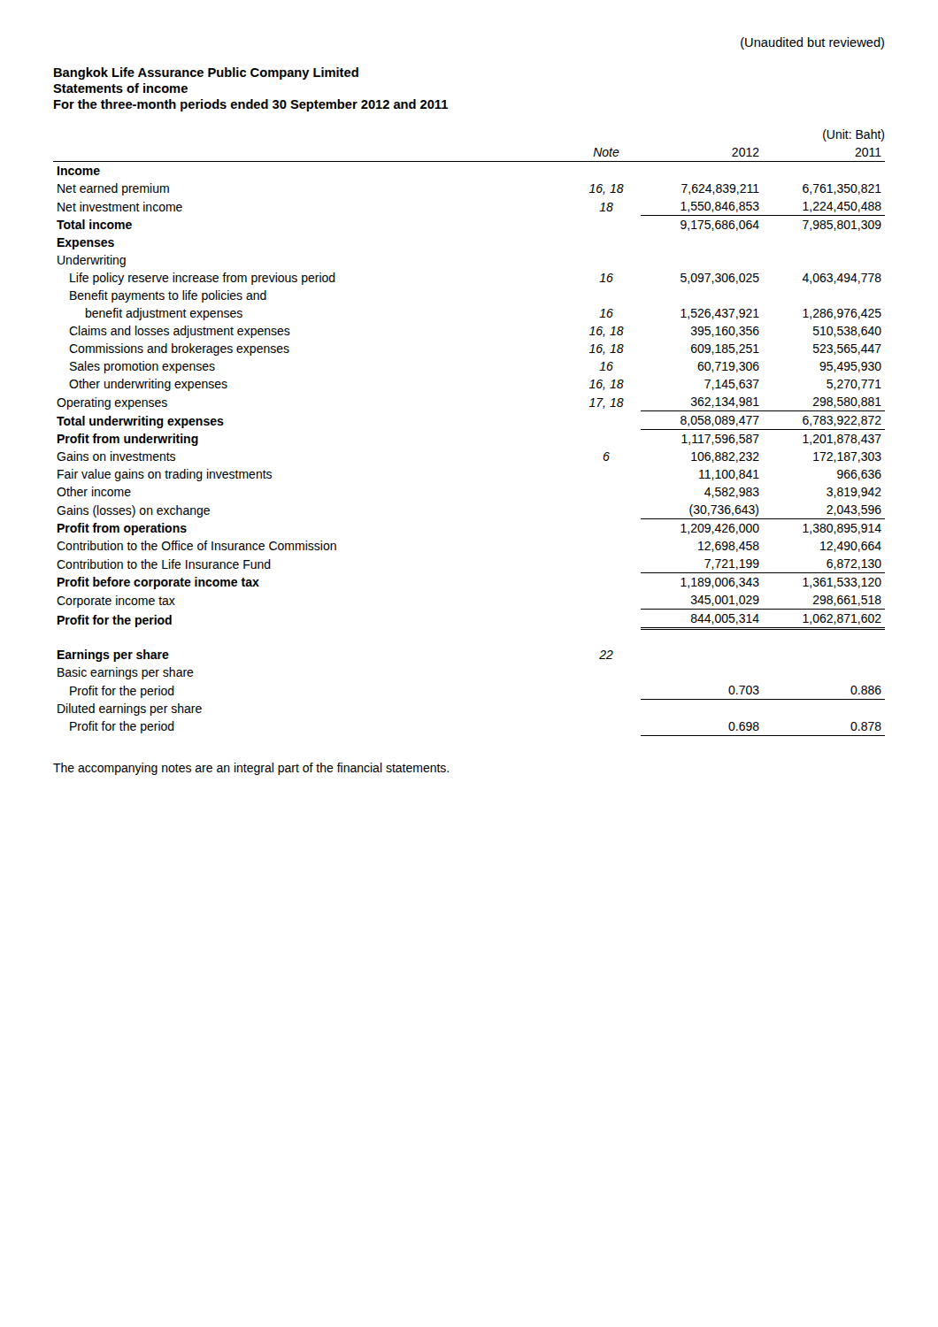(Unaudited but reviewed)
Bangkok Life Assurance Public Company Limited
Statements of income
For the three-month periods ended 30 September 2012 and 2011
(Unit: Baht)
| | Note | 2012 | 2011 |
| --- | --- | --- | --- |
| Income | | | |
| Net earned premium | 16, 18 | 7,624,839,211 | 6,761,350,821 |
| Net investment income | 18 | 1,550,846,853 | 1,224,450,488 |
| Total income | | 9,175,686,064 | 7,985,801,309 |
| Expenses | | | |
| Underwriting | | | |
| Life policy reserve increase from previous period | 16 | 5,097,306,025 | 4,063,494,778 |
| Benefit payments to life policies and | | | |
| benefit adjustment expenses | 16 | 1,526,437,921 | 1,286,976,425 |
| Claims and losses adjustment expenses | 16, 18 | 395,160,356 | 510,538,640 |
| Commissions and brokerages expenses | 16, 18 | 609,185,251 | 523,565,447 |
| Sales promotion expenses | 16 | 60,719,306 | 95,495,930 |
| Other underwriting expenses | 16, 18 | 7,145,637 | 5,270,771 |
| Operating expenses | 17, 18 | 362,134,981 | 298,580,881 |
| Total underwriting expenses | | 8,058,089,477 | 6,783,922,872 |
| Profit from underwriting | | 1,117,596,587 | 1,201,878,437 |
| Gains on investments | 6 | 106,882,232 | 172,187,303 |
| Fair value gains on trading investments | | 11,100,841 | 966,636 |
| Other income | | 4,582,983 | 3,819,942 |
| Gains (losses) on exchange | | (30,736,643) | 2,043,596 |
| Profit from operations | | 1,209,426,000 | 1,380,895,914 |
| Contribution to the Office of Insurance Commission | | 12,698,458 | 12,490,664 |
| Contribution to the Life Insurance Fund | | 7,721,199 | 6,872,130 |
| Profit before corporate income tax | | 1,189,006,343 | 1,361,533,120 |
| Corporate income tax | | 345,001,029 | 298,661,518 |
| Profit for the period | | 844,005,314 | 1,062,871,602 |
| Earnings per share | 22 | | |
| Basic earnings per share | | | |
| Profit for the period | | 0.703 | 0.886 |
| Diluted earnings per share | | | |
| Profit for the period | | 0.698 | 0.878 |
The accompanying notes are an integral part of the financial statements.